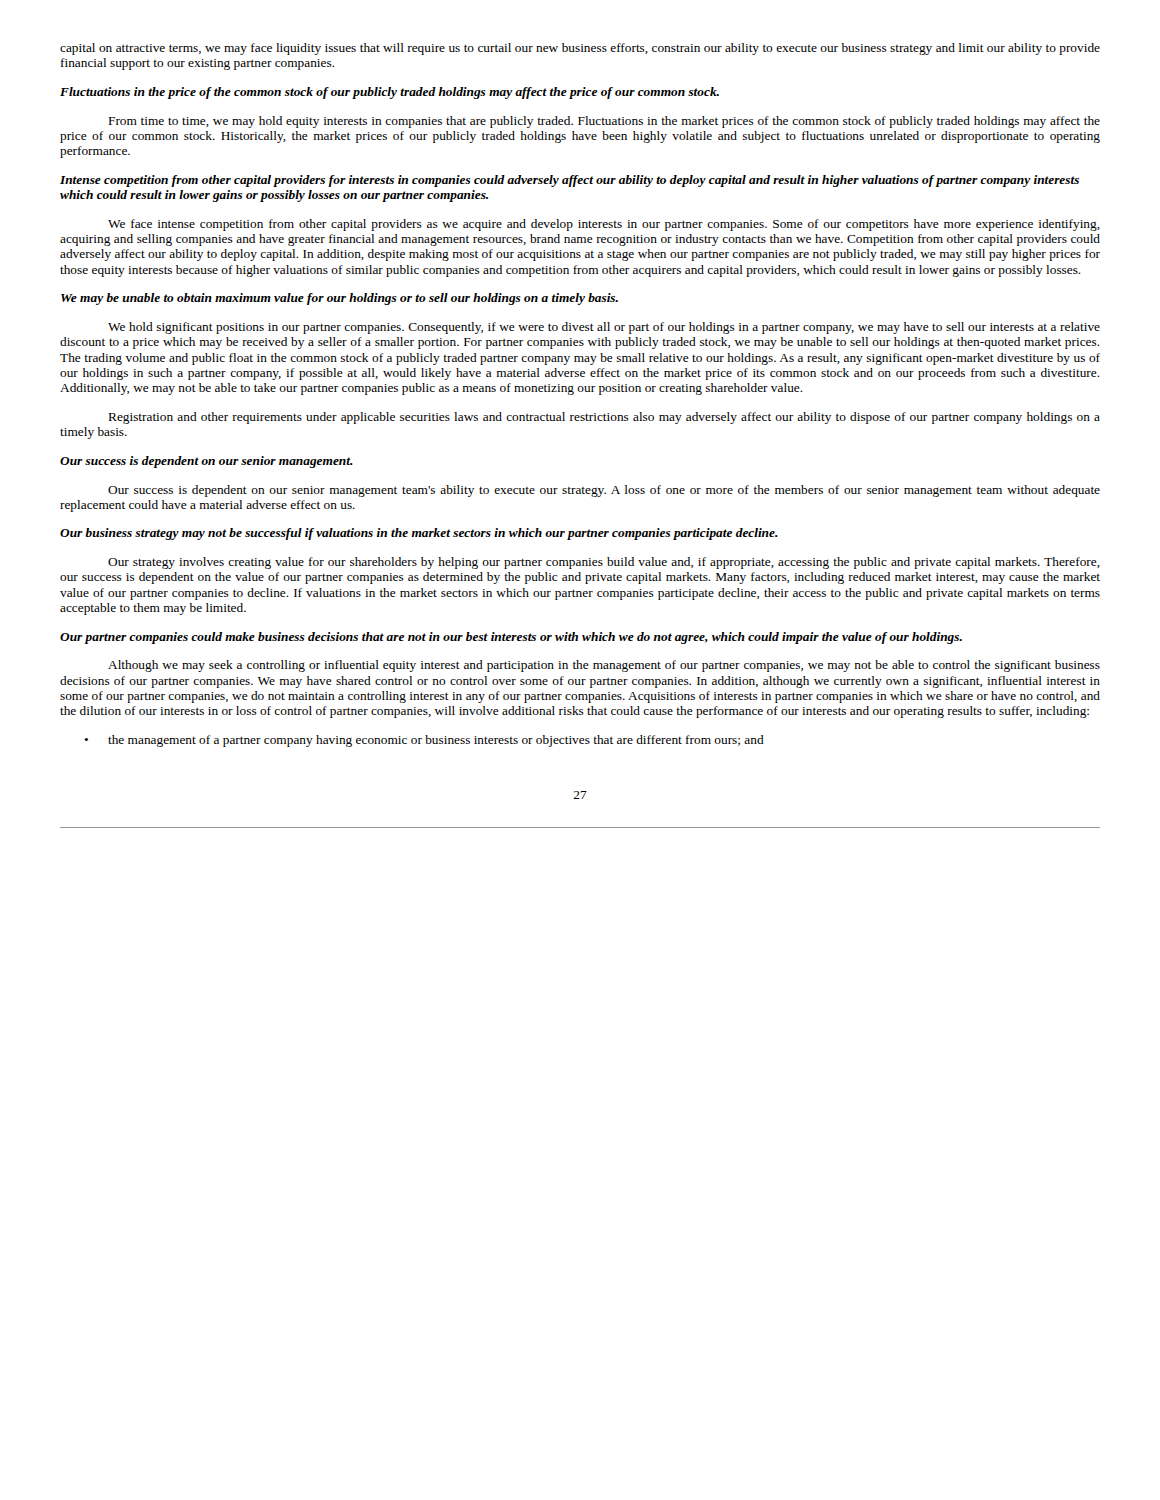capital on attractive terms, we may face liquidity issues that will require us to curtail our new business efforts, constrain our ability to execute our business strategy and limit our ability to provide financial support to our existing partner companies.
Fluctuations in the price of the common stock of our publicly traded holdings may affect the price of our common stock.
From time to time, we may hold equity interests in companies that are publicly traded. Fluctuations in the market prices of the common stock of publicly traded holdings may affect the price of our common stock. Historically, the market prices of our publicly traded holdings have been highly volatile and subject to fluctuations unrelated or disproportionate to operating performance.
Intense competition from other capital providers for interests in companies could adversely affect our ability to deploy capital and result in higher valuations of partner company interests which could result in lower gains or possibly losses on our partner companies.
We face intense competition from other capital providers as we acquire and develop interests in our partner companies. Some of our competitors have more experience identifying, acquiring and selling companies and have greater financial and management resources, brand name recognition or industry contacts than we have. Competition from other capital providers could adversely affect our ability to deploy capital. In addition, despite making most of our acquisitions at a stage when our partner companies are not publicly traded, we may still pay higher prices for those equity interests because of higher valuations of similar public companies and competition from other acquirers and capital providers, which could result in lower gains or possibly losses.
We may be unable to obtain maximum value for our holdings or to sell our holdings on a timely basis.
We hold significant positions in our partner companies. Consequently, if we were to divest all or part of our holdings in a partner company, we may have to sell our interests at a relative discount to a price which may be received by a seller of a smaller portion. For partner companies with publicly traded stock, we may be unable to sell our holdings at then-quoted market prices. The trading volume and public float in the common stock of a publicly traded partner company may be small relative to our holdings. As a result, any significant open-market divestiture by us of our holdings in such a partner company, if possible at all, would likely have a material adverse effect on the market price of its common stock and on our proceeds from such a divestiture. Additionally, we may not be able to take our partner companies public as a means of monetizing our position or creating shareholder value.
Registration and other requirements under applicable securities laws and contractual restrictions also may adversely affect our ability to dispose of our partner company holdings on a timely basis.
Our success is dependent on our senior management.
Our success is dependent on our senior management team's ability to execute our strategy. A loss of one or more of the members of our senior management team without adequate replacement could have a material adverse effect on us.
Our business strategy may not be successful if valuations in the market sectors in which our partner companies participate decline.
Our strategy involves creating value for our shareholders by helping our partner companies build value and, if appropriate, accessing the public and private capital markets. Therefore, our success is dependent on the value of our partner companies as determined by the public and private capital markets. Many factors, including reduced market interest, may cause the market value of our partner companies to decline. If valuations in the market sectors in which our partner companies participate decline, their access to the public and private capital markets on terms acceptable to them may be limited.
Our partner companies could make business decisions that are not in our best interests or with which we do not agree, which could impair the value of our holdings.
Although we may seek a controlling or influential equity interest and participation in the management of our partner companies, we may not be able to control the significant business decisions of our partner companies. We may have shared control or no control over some of our partner companies. In addition, although we currently own a significant, influential interest in some of our partner companies, we do not maintain a controlling interest in any of our partner companies. Acquisitions of interests in partner companies in which we share or have no control, and the dilution of our interests in or loss of control of partner companies, will involve additional risks that could cause the performance of our interests and our operating results to suffer, including:
the management of a partner company having economic or business interests or objectives that are different from ours; and
27